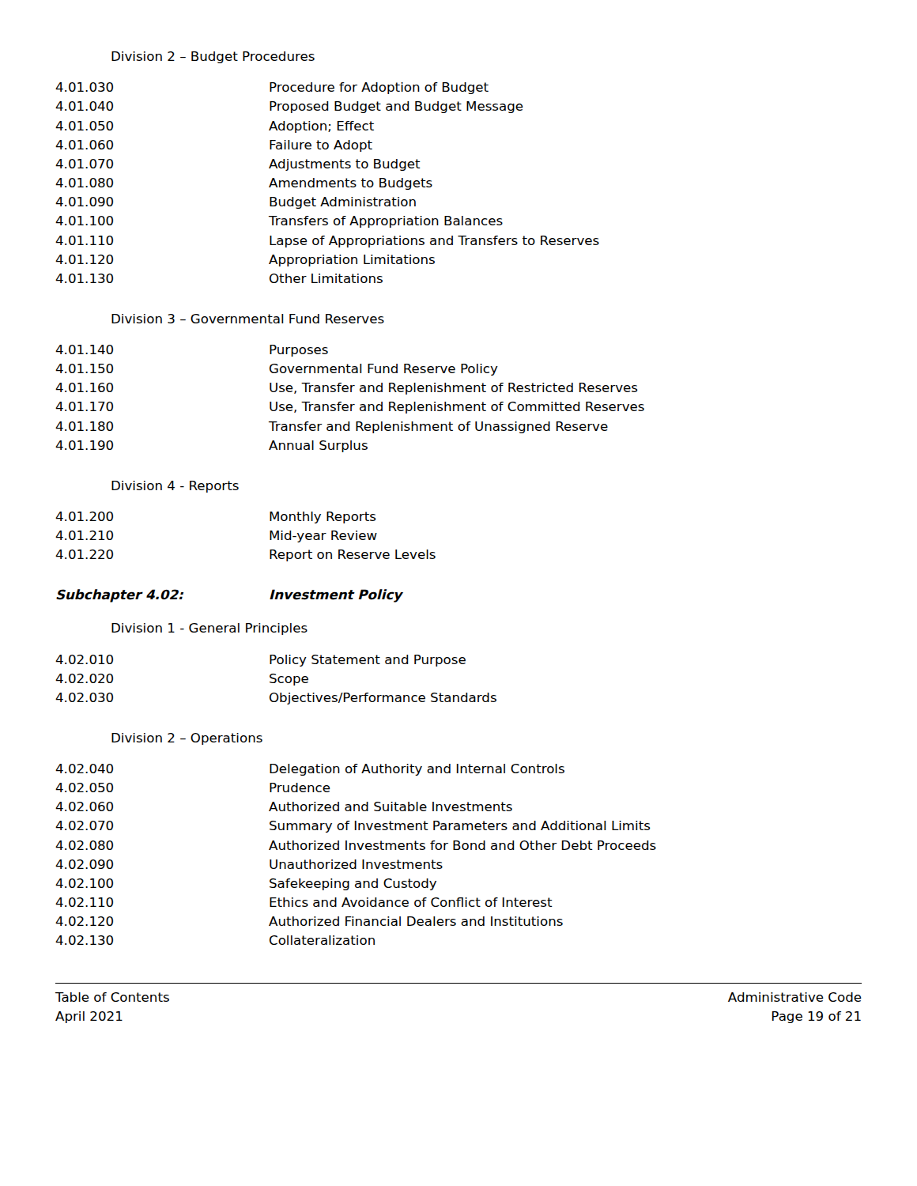Division 2 – Budget Procedures
| 4.01.030 | Procedure for Adoption of Budget |
| 4.01.040 | Proposed Budget and Budget Message |
| 4.01.050 | Adoption; Effect |
| 4.01.060 | Failure to Adopt |
| 4.01.070 | Adjustments to Budget |
| 4.01.080 | Amendments to Budgets |
| 4.01.090 | Budget Administration |
| 4.01.100 | Transfers of Appropriation Balances |
| 4.01.110 | Lapse of Appropriations and Transfers to Reserves |
| 4.01.120 | Appropriation Limitations |
| 4.01.130 | Other Limitations |
Division 3 – Governmental Fund Reserves
| 4.01.140 | Purposes |
| 4.01.150 | Governmental Fund Reserve Policy |
| 4.01.160 | Use, Transfer and Replenishment of Restricted Reserves |
| 4.01.170 | Use, Transfer and Replenishment of Committed Reserves |
| 4.01.180 | Transfer and Replenishment of Unassigned Reserve |
| 4.01.190 | Annual Surplus |
Division 4 - Reports
| 4.01.200 | Monthly Reports |
| 4.01.210 | Mid-year Review |
| 4.01.220 | Report on Reserve Levels |
Subchapter 4.02: Investment Policy
Division 1 - General Principles
| 4.02.010 | Policy Statement and Purpose |
| 4.02.020 | Scope |
| 4.02.030 | Objectives/Performance Standards |
Division 2 – Operations
| 4.02.040 | Delegation of Authority and Internal Controls |
| 4.02.050 | Prudence |
| 4.02.060 | Authorized and Suitable Investments |
| 4.02.070 | Summary of Investment Parameters and Additional Limits |
| 4.02.080 | Authorized Investments for Bond and Other Debt Proceeds |
| 4.02.090 | Unauthorized Investments |
| 4.02.100 | Safekeeping and Custody |
| 4.02.110 | Ethics and Avoidance of Conflict of Interest |
| 4.02.120 | Authorized Financial Dealers and Institutions |
| 4.02.130 | Collateralization |
| Table of Contents | Administrative Code |
| April 2021 | Page 19 of 21 |